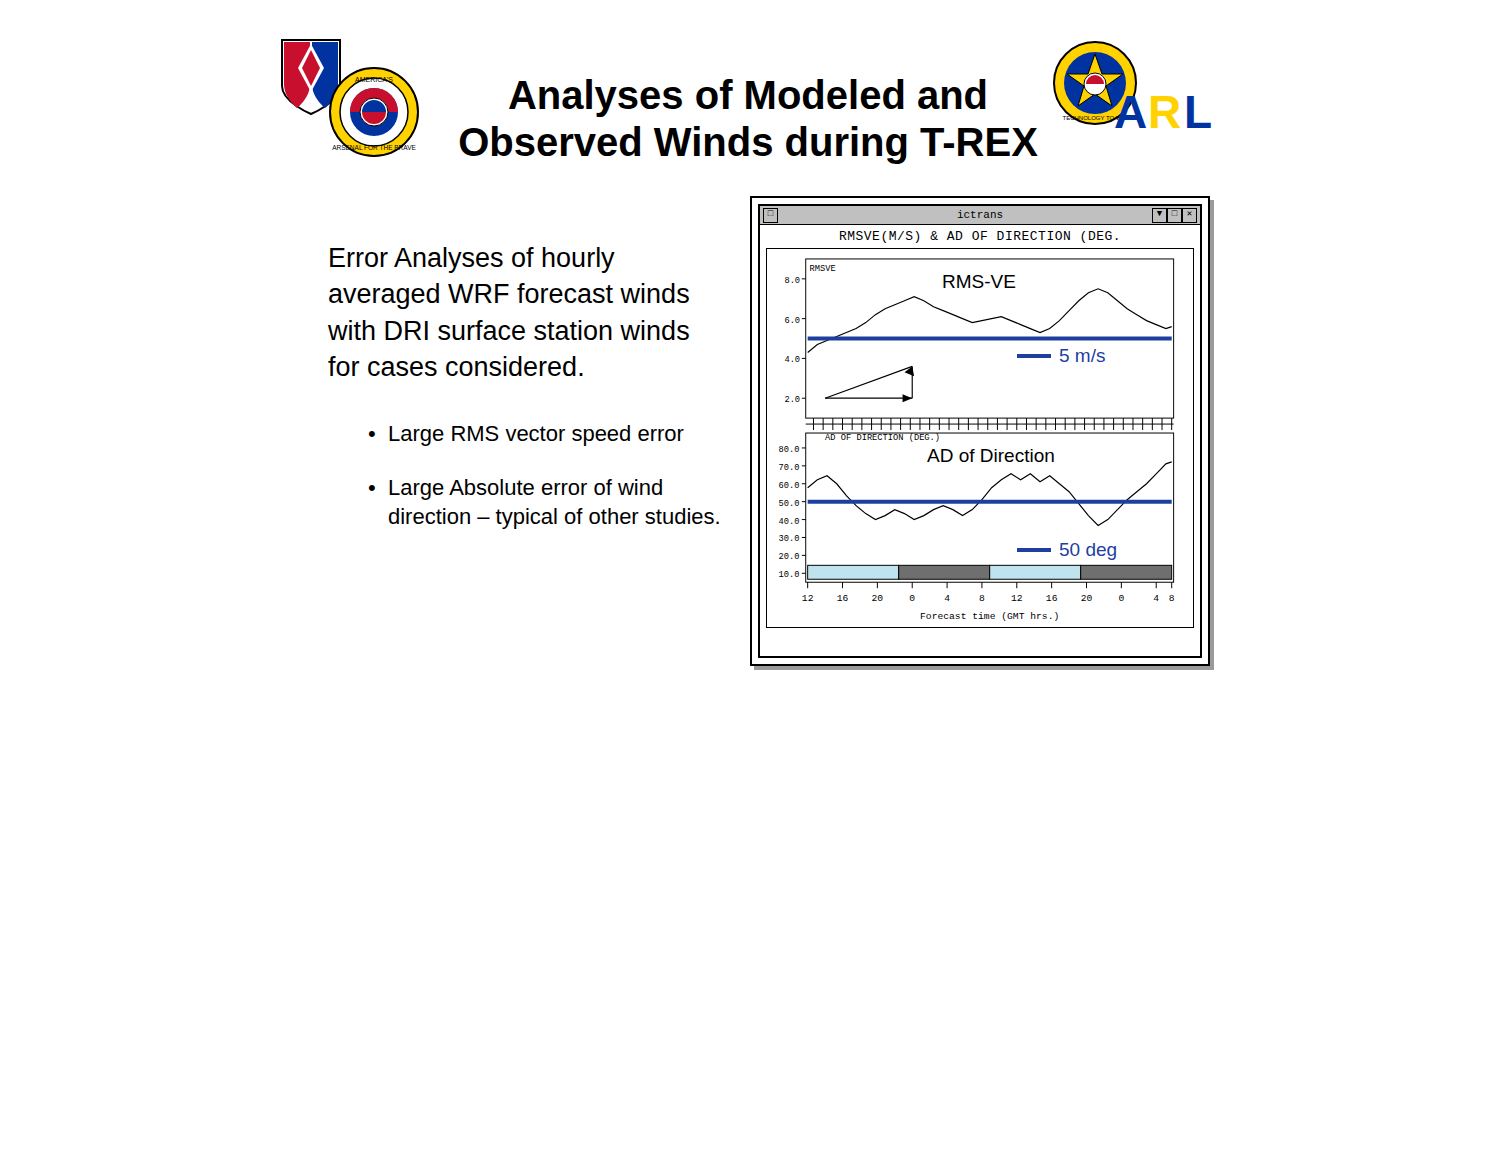AMERICA'S ARSENAL FOR THE BRAVE
TECHNOLOGY TO WIN
A R L
Analyses of Modeled and
Observed Winds during T-REX
Error Analyses of hourly averaged WRF forecast winds with DRI surface station winds for cases considered.
Large RMS vector speed error
Large Absolute error of wind direction – typical of other studies.
□ ictrans ▼ □ ✕
RMSVE(M/S) & AD OF DIRECTION (DEG.
8.0 6.0 4.0 2.0 RMSVE AD OF DIRECTION (DEG.) 80.0 70.0 60.0 50.0 40.0 30.0 20.0 10.0 12 16 20 0 4 8 12 16 20 0 4 8 Forecast time (GMT hrs.) RMS-VE AD of Direction 5 m/s 50 deg